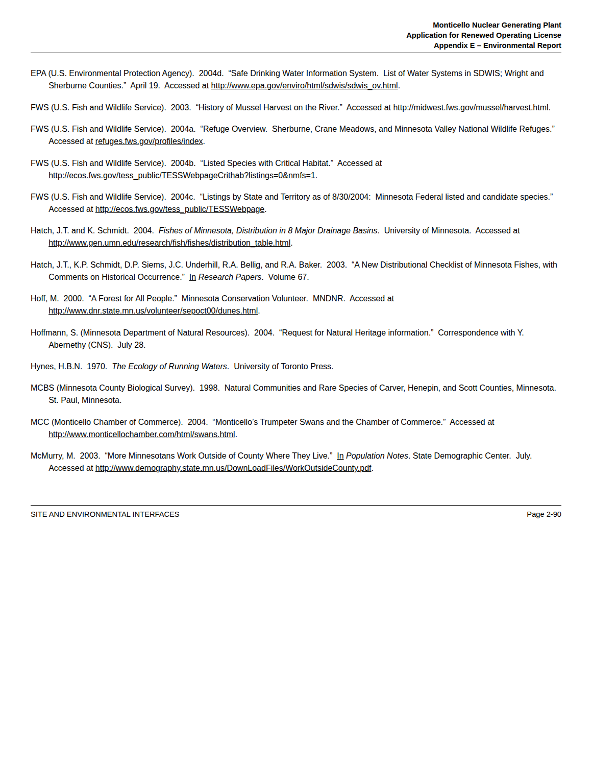Monticello Nuclear Generating Plant
Application for Renewed Operating License
Appendix E – Environmental Report
EPA (U.S. Environmental Protection Agency). 2004d. “Safe Drinking Water Information System. List of Water Systems in SDWIS; Wright and Sherburne Counties.” April 19. Accessed at http://www.epa.gov/enviro/html/sdwis/sdwis_ov.html.
FWS (U.S. Fish and Wildlife Service). 2003. “History of Mussel Harvest on the River.” Accessed at http://midwest.fws.gov/mussel/harvest.html.
FWS (U.S. Fish and Wildlife Service). 2004a. “Refuge Overview. Sherburne, Crane Meadows, and Minnesota Valley National Wildlife Refuges.” Accessed at refuges.fws.gov/profiles/index.
FWS (U.S. Fish and Wildlife Service). 2004b. “Listed Species with Critical Habitat.” Accessed at http://ecos.fws.gov/tess_public/TESSWebpageCrithab?listings=0&nmfs=1.
FWS (U.S. Fish and Wildlife Service). 2004c. “Listings by State and Territory as of 8/30/2004: Minnesota Federal listed and candidate species.” Accessed at http://ecos.fws.gov/tess_public/TESSWebpage.
Hatch, J.T. and K. Schmidt. 2004. Fishes of Minnesota, Distribution in 8 Major Drainage Basins. University of Minnesota. Accessed at http://www.gen.umn.edu/research/fish/fishes/distribution_table.html.
Hatch, J.T., K.P. Schmidt, D.P. Siems, J.C. Underhill, R.A. Bellig, and R.A. Baker. 2003. “A New Distributional Checklist of Minnesota Fishes, with Comments on Historical Occurrence.” In Research Papers. Volume 67.
Hoff, M. 2000. “A Forest for All People.” Minnesota Conservation Volunteer. MNDNR. Accessed at http://www.dnr.state.mn.us/volunteer/sepoct00/dunes.html.
Hoffmann, S. (Minnesota Department of Natural Resources). 2004. “Request for Natural Heritage information.” Correspondence with Y. Abernethy (CNS). July 28.
Hynes, H.B.N. 1970. The Ecology of Running Waters. University of Toronto Press.
MCBS (Minnesota County Biological Survey). 1998. Natural Communities and Rare Species of Carver, Henepin, and Scott Counties, Minnesota. St. Paul, Minnesota.
MCC (Monticello Chamber of Commerce). 2004. “Monticello’s Trumpeter Swans and the Chamber of Commerce.” Accessed at http://www.monticellochamber.com/html/swans.html.
McMurry, M. 2003. “More Minnesotans Work Outside of County Where They Live.” In Population Notes. State Demographic Center. July. Accessed at http://www.demography.state.mn.us/DownLoadFiles/WorkOutsideCounty.pdf.
SITE AND ENVIRONMENTAL INTERFACES Page 2-90